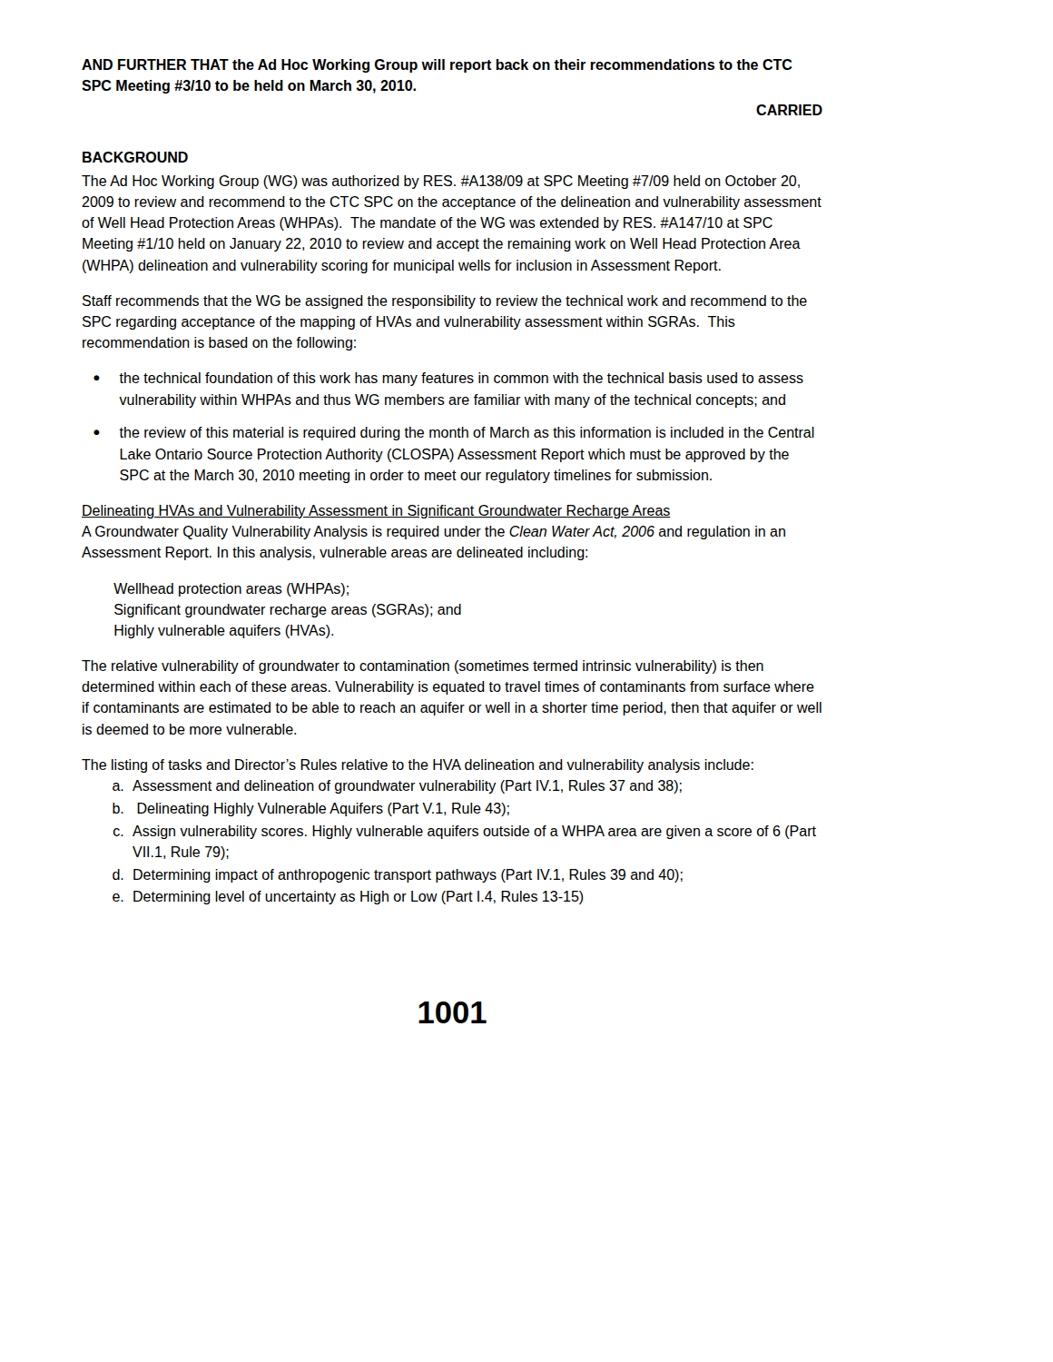AND FURTHER THAT the Ad Hoc Working Group will report back on their recommendations to the CTC SPC Meeting #3/10 to be held on March 30, 2010.
CARRIED
BACKGROUND
The Ad Hoc Working Group (WG) was authorized by RES. #A138/09 at SPC Meeting #7/09 held on October 20, 2009 to review and recommend to the CTC SPC on the acceptance of the delineation and vulnerability assessment of Well Head Protection Areas (WHPAs). The mandate of the WG was extended by RES. #A147/10 at SPC Meeting #1/10 held on January 22, 2010 to review and accept the remaining work on Well Head Protection Area (WHPA) delineation and vulnerability scoring for municipal wells for inclusion in Assessment Report.
Staff recommends that the WG be assigned the responsibility to review the technical work and recommend to the SPC regarding acceptance of the mapping of HVAs and vulnerability assessment within SGRAs. This recommendation is based on the following:
the technical foundation of this work has many features in common with the technical basis used to assess vulnerability within WHPAs and thus WG members are familiar with many of the technical concepts; and
the review of this material is required during the month of March as this information is included in the Central Lake Ontario Source Protection Authority (CLOSPA) Assessment Report which must be approved by the SPC at the March 30, 2010 meeting in order to meet our regulatory timelines for submission.
Delineating HVAs and Vulnerability Assessment in Significant Groundwater Recharge Areas
A Groundwater Quality Vulnerability Analysis is required under the Clean Water Act, 2006 and regulation in an Assessment Report. In this analysis, vulnerable areas are delineated including:
Wellhead protection areas (WHPAs);
Significant groundwater recharge areas (SGRAs); and
Highly vulnerable aquifers (HVAs).
The relative vulnerability of groundwater to contamination (sometimes termed intrinsic vulnerability) is then determined within each of these areas. Vulnerability is equated to travel times of contaminants from surface where if contaminants are estimated to be able to reach an aquifer or well in a shorter time period, then that aquifer or well is deemed to be more vulnerable.
The listing of tasks and Director’s Rules relative to the HVA delineation and vulnerability analysis include:
Assessment and delineation of groundwater vulnerability (Part IV.1, Rules 37 and 38);
Delineating Highly Vulnerable Aquifers (Part V.1, Rule 43);
Assign vulnerability scores. Highly vulnerable aquifers outside of a WHPA area are given a score of 6 (Part VII.1, Rule 79);
Determining impact of anthropogenic transport pathways (Part IV.1, Rules 39 and 40);
Determining level of uncertainty as High or Low (Part I.4, Rules 13-15)
1001